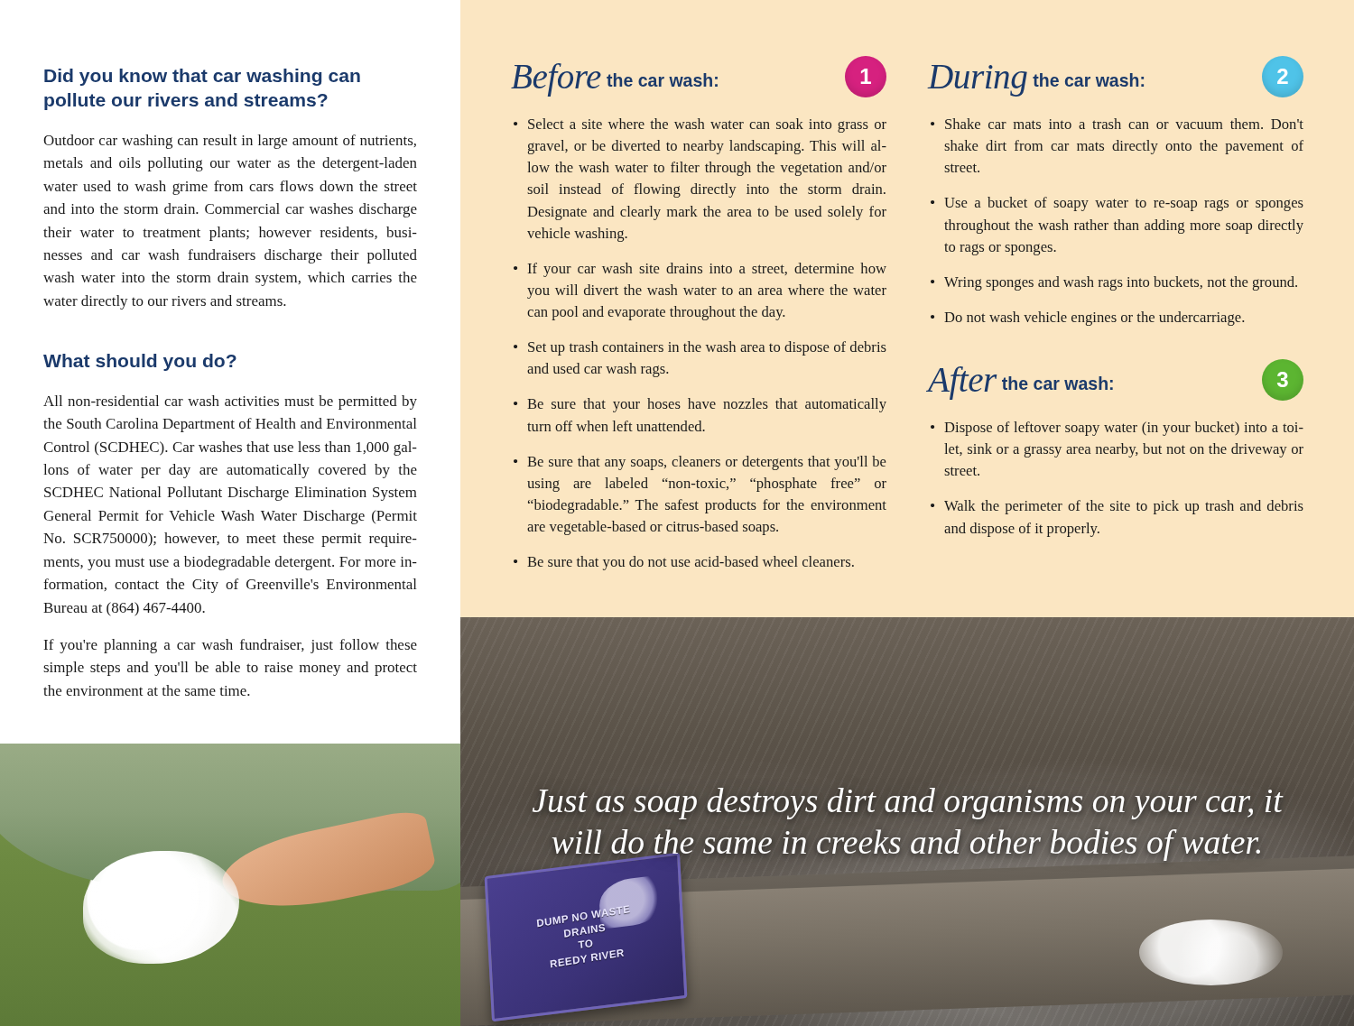Did you know that car washing can pollute our rivers and streams?
Outdoor car washing can result in large amount of nutrients, metals and oils polluting our water as the detergent-laden water used to wash grime from cars flows down the street and into the storm drain. Commercial car washes discharge their water to treatment plants; however residents, businesses and car wash fundraisers discharge their polluted wash water into the storm drain system, which carries the water directly to our rivers and streams.
What should you do?
All non-residential car wash activities must be permitted by the South Carolina Department of Health and Environmental Control (SCDHEC). Car washes that use less than 1,000 gallons of water per day are automatically covered by the SCDHEC National Pollutant Discharge Elimination System General Permit for Vehicle Wash Water Discharge (Permit No. SCR750000); however, to meet these permit requirements, you must use a biodegradable detergent. For more information, contact the City of Greenville's Environmental Bureau at (864) 467-4400.
If you're planning a car wash fundraiser, just follow these simple steps and you'll be able to raise money and protect the environment at the same time.
Before the car wash:
1
Select a site where the wash water can soak into grass or gravel, or be diverted to nearby landscaping. This will allow the wash water to filter through the vegetation and/or soil instead of flowing directly into the storm drain. Designate and clearly mark the area to be used solely for vehicle washing.
If your car wash site drains into a street, determine how you will divert the wash water to an area where the water can pool and evaporate throughout the day.
Set up trash containers in the wash area to dispose of debris and used car wash rags.
Be sure that your hoses have nozzles that automatically turn off when left unattended.
Be sure that any soaps, cleaners or detergents that you'll be using are labeled “non-toxic,” “phosphate free” or “biodegradable.” The safest products for the environment are vegetable-based or citrus-based soaps.
Be sure that you do not use acid-based wheel cleaners.
During the car wash:
2
Shake car mats into a trash can or vacuum them. Don't shake dirt from car mats directly onto the pavement of street.
Use a bucket of soapy water to re-soap rags or sponges throughout the wash rather than adding more soap directly to rags or sponges.
Wring sponges and wash rags into buckets, not the ground.
Do not wash vehicle engines or the undercarriage.
After the car wash:
3
Dispose of leftover soapy water (in your bucket) into a toilet, sink or a grassy area nearby, but not on the driveway or street.
Walk the perimeter of the site to pick up trash and debris and dispose of it properly.
DUMP NO WASTE
DRAINS
TO
REEDY RIVER
Just as soap destroys dirt and organisms on your car, it will do the same in creeks and other bodies of water.